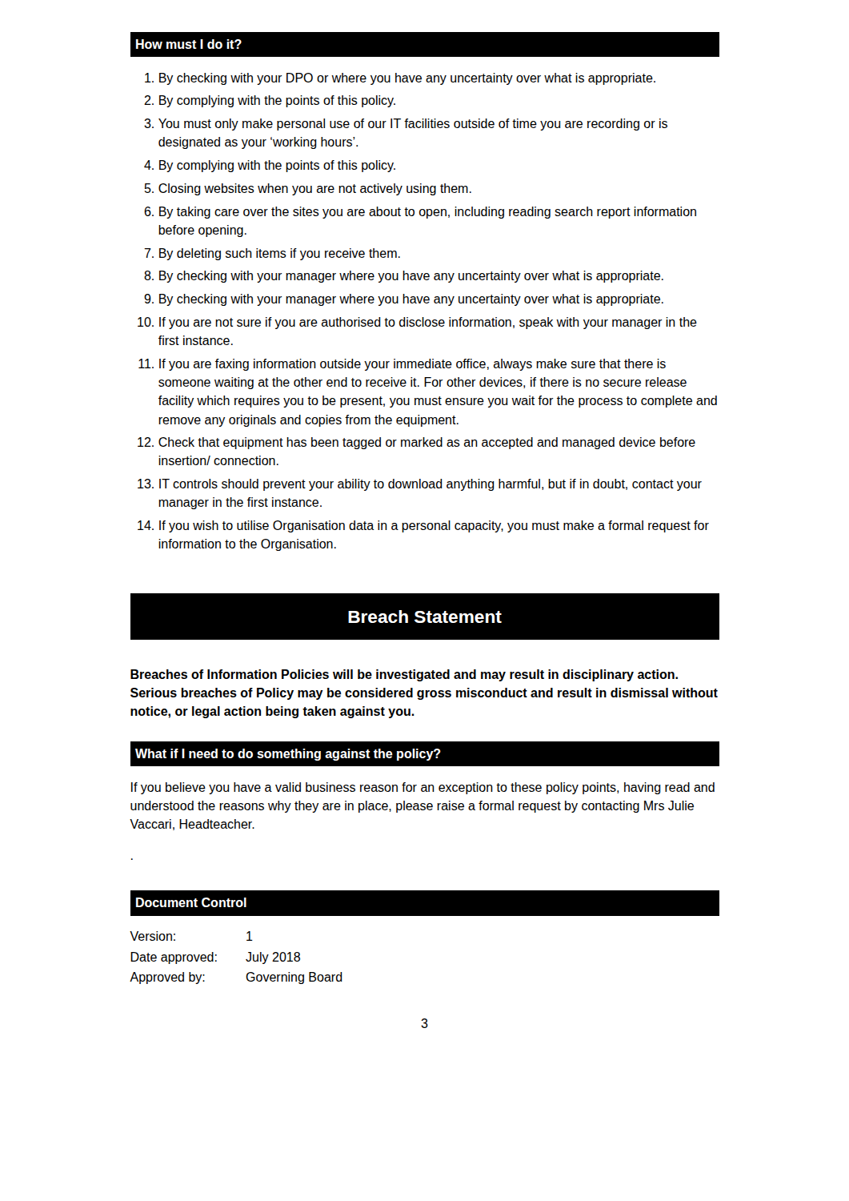How must I do it?
By checking with your DPO or where you have any uncertainty over what is appropriate.
By complying with the points of this policy.
You must only make personal use of our IT facilities outside of time you are recording or is designated as your ‘working hours’.
By complying with the points of this policy.
Closing websites when you are not actively using them.
By taking care over the sites you are about to open, including reading search report information before opening.
By deleting such items if you receive them.
By checking with your manager where you have any uncertainty over what is appropriate.
By checking with your manager where you have any uncertainty over what is appropriate.
If you are not sure if you are authorised to disclose information, speak with your manager in the first instance.
If you are faxing information outside your immediate office, always make sure that there is someone waiting at the other end to receive it. For other devices, if there is no secure release facility which requires you to be present, you must ensure you wait for the process to complete and remove any originals and copies from the equipment.
Check that equipment has been tagged or marked as an accepted and managed device before insertion/ connection.
IT controls should prevent your ability to download anything harmful, but if in doubt, contact your manager in the first instance.
If you wish to utilise Organisation data in a personal capacity, you must make a formal request for information to the Organisation.
Breach Statement
Breaches of Information Policies will be investigated and may result in disciplinary action. Serious breaches of Policy may be considered gross misconduct and result in dismissal without notice, or legal action being taken against you.
What if I need to do something against the policy?
If you believe you have a valid business reason for an exception to these policy points, having read and understood the reasons why they are in place, please raise a formal request by contacting Mrs Julie Vaccari, Headteacher.
.
Document Control
| Version: | 1 |
| Date approved: | July 2018 |
| Approved by: | Governing Board |
3